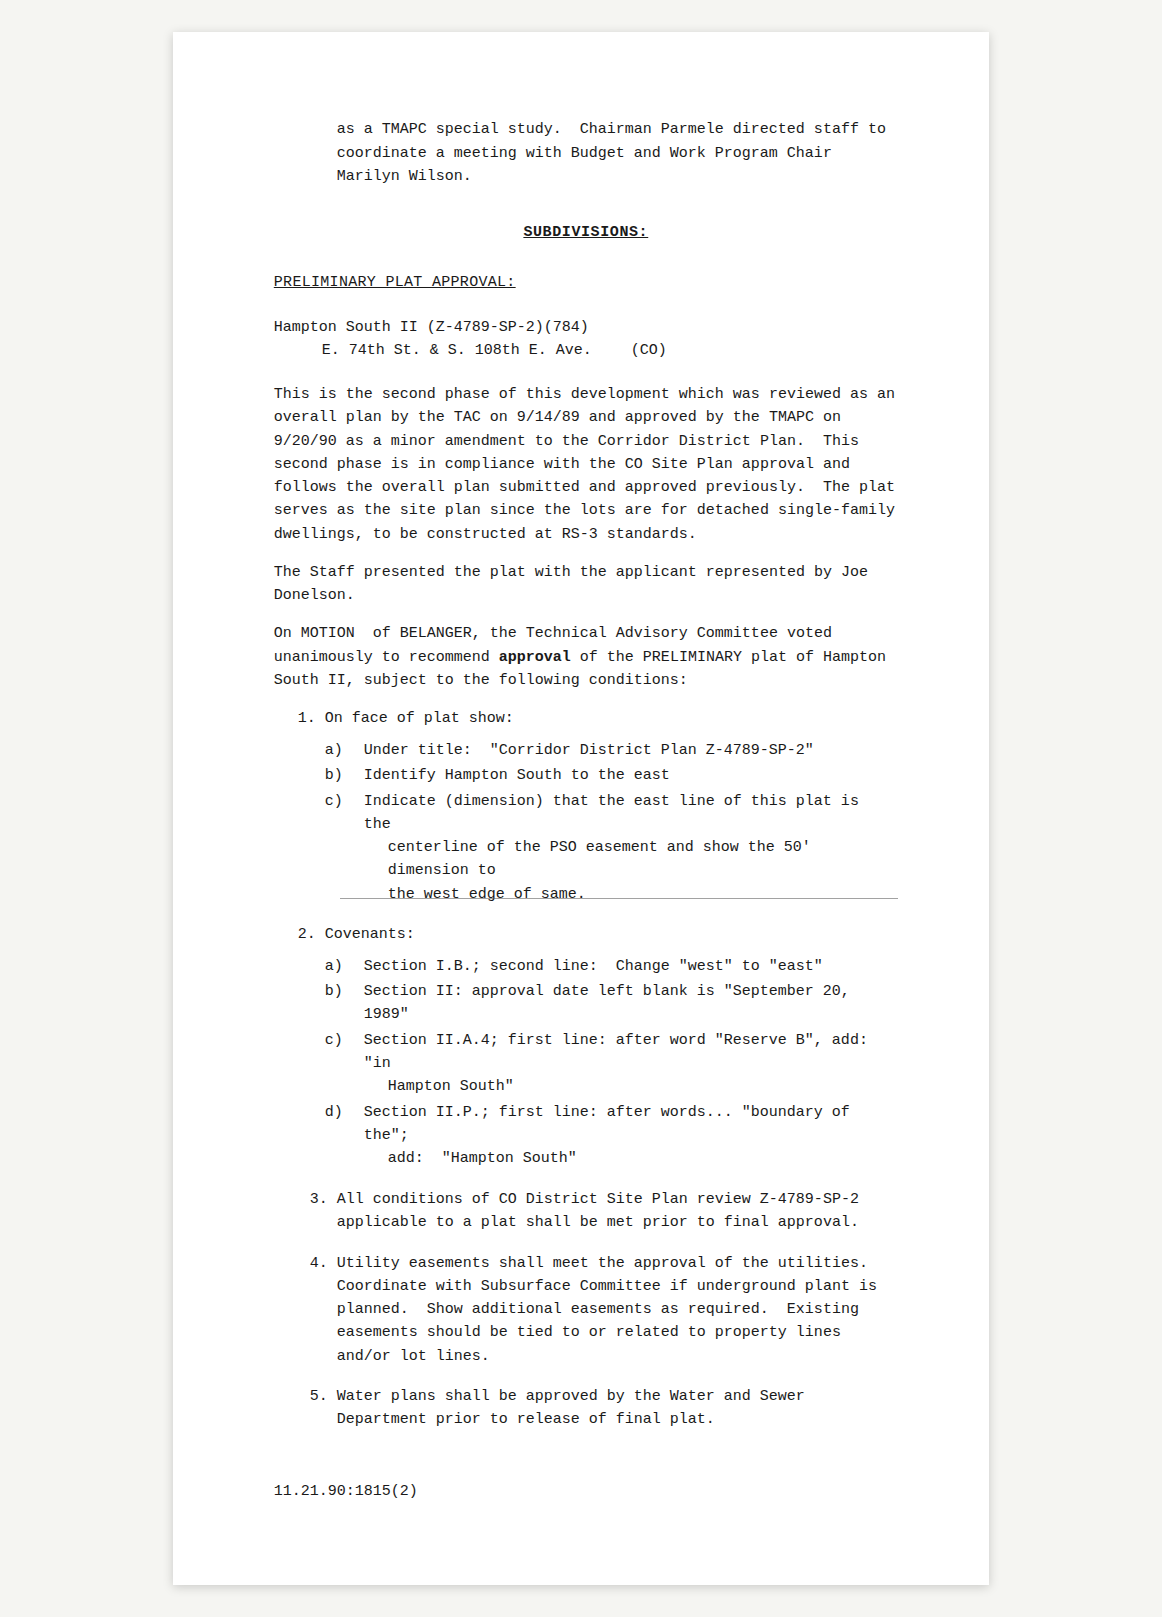as a TMAPC special study. Chairman Parmele directed staff to coordinate a meeting with Budget and Work Program Chair Marilyn Wilson.
SUBDIVISIONS:
PRELIMINARY PLAT APPROVAL:
Hampton South II (Z-4789-SP-2)(784) E. 74th St. & S. 108th E. Ave.(CO)
This is the second phase of this development which was reviewed as an overall plan by the TAC on 9/14/89 and approved by the TMAPC on 9/20/90 as a minor amendment to the Corridor District Plan. This second phase is in compliance with the CO Site Plan approval and follows the overall plan submitted and approved previously. The plat serves as the site plan since the lots are for detached single-family dwellings, to be constructed at RS-3 standards.
The Staff presented the plat with the applicant represented by Joe Donelson.
On MOTION of BELANGER, the Technical Advisory Committee voted unanimously to recommend approval of the PRELIMINARY plat of Hampton South II, subject to the following conditions:
On face of plat show:
Under title: "Corridor District Plan Z-4789-SP-2"
Identify Hampton South to the east
Indicate (dimension) that the east line of this plat is the centerline of the PSO easement and show the 50′ dimension to the west edge of same.
Covenants:
Section I.B.; second line: Change "west" to "east"
Section II: approval date left blank is "September 20, 1989"
Section II.A.4; first line: after word "Reserve B", add: "in Hampton South"
Section II.P.; first line: after words... "boundary of the"; add: "Hampton South"
All conditions of CO District Site Plan review Z-4789-SP-2 applicable to a plat shall be met prior to final approval.
Utility easements shall meet the approval of the utilities. Coordinate with Subsurface Committee if underground plant is planned. Show additional easements as required. Existing easements should be tied to or related to property lines and/or lot lines.
Water plans shall be approved by the Water and Sewer Department prior to release of final plat.
11.21.90:1815(2)